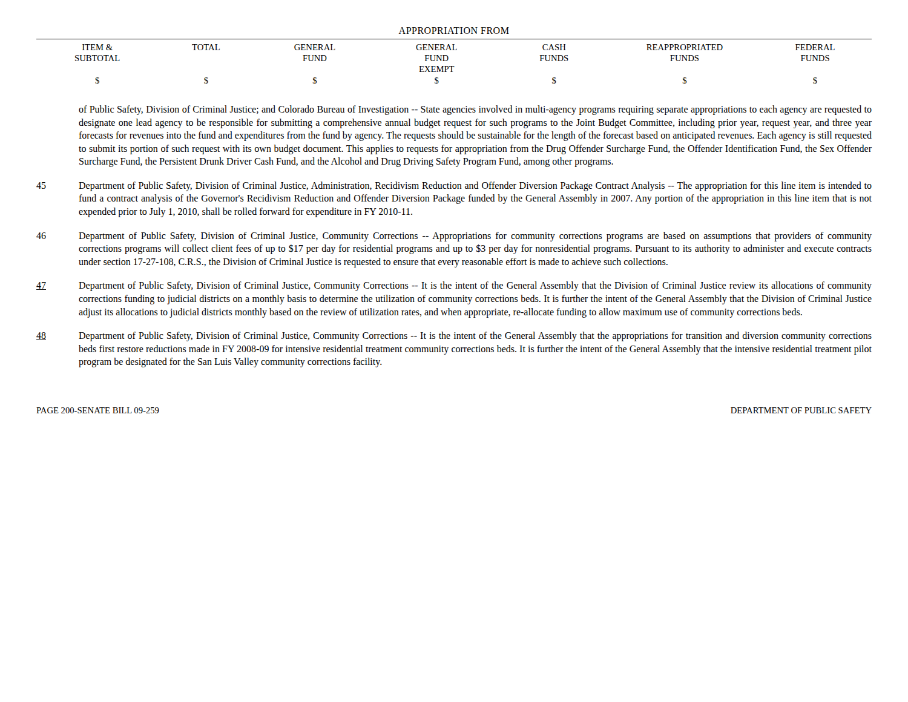APPROPRIATION FROM
| ITEM & SUBTOTAL | TOTAL | GENERAL FUND | GENERAL FUND EXEMPT | CASH FUNDS | REAPPROPRIATED FUNDS | FEDERAL FUNDS |
| $ | $ | $ | $ | $ | $ | $ |
of Public Safety, Division of Criminal Justice; and Colorado Bureau of Investigation -- State agencies involved in multi-agency programs requiring separate appropriations to each agency are requested to designate one lead agency to be responsible for submitting a comprehensive annual budget request for such programs to the Joint Budget Committee, including prior year, request year, and three year forecasts for revenues into the fund and expenditures from the fund by agency. The requests should be sustainable for the length of the forecast based on anticipated revenues. Each agency is still requested to submit its portion of such request with its own budget document. This applies to requests for appropriation from the Drug Offender Surcharge Fund, the Offender Identification Fund, the Sex Offender Surcharge Fund, the Persistent Drunk Driver Cash Fund, and the Alcohol and Drug Driving Safety Program Fund, among other programs.
45
Department of Public Safety, Division of Criminal Justice, Administration, Recidivism Reduction and Offender Diversion Package Contract Analysis -- The appropriation for this line item is intended to fund a contract analysis of the Governor's Recidivism Reduction and Offender Diversion Package funded by the General Assembly in 2007. Any portion of the appropriation in this line item that is not expended prior to July 1, 2010, shall be rolled forward for expenditure in FY 2010-11.
46
Department of Public Safety, Division of Criminal Justice, Community Corrections -- Appropriations for community corrections programs are based on assumptions that providers of community corrections programs will collect client fees of up to $17 per day for residential programs and up to $3 per day for nonresidential programs. Pursuant to its authority to administer and execute contracts under section 17-27-108, C.R.S., the Division of Criminal Justice is requested to ensure that every reasonable effort is made to achieve such collections.
47
Department of Public Safety, Division of Criminal Justice, Community Corrections -- It is the intent of the General Assembly that the Division of Criminal Justice review its allocations of community corrections funding to judicial districts on a monthly basis to determine the utilization of community corrections beds. It is further the intent of the General Assembly that the Division of Criminal Justice adjust its allocations to judicial districts monthly based on the review of utilization rates, and when appropriate, re-allocate funding to allow maximum use of community corrections beds.
48
Department of Public Safety, Division of Criminal Justice, Community Corrections -- It is the intent of the General Assembly that the appropriations for transition and diversion community corrections beds first restore reductions made in FY 2008-09 for intensive residential treatment community corrections beds. It is further the intent of the General Assembly that the intensive residential treatment pilot program be designated for the San Luis Valley community corrections facility.
PAGE 200-SENATE BILL 09-259
DEPARTMENT OF PUBLIC SAFETY